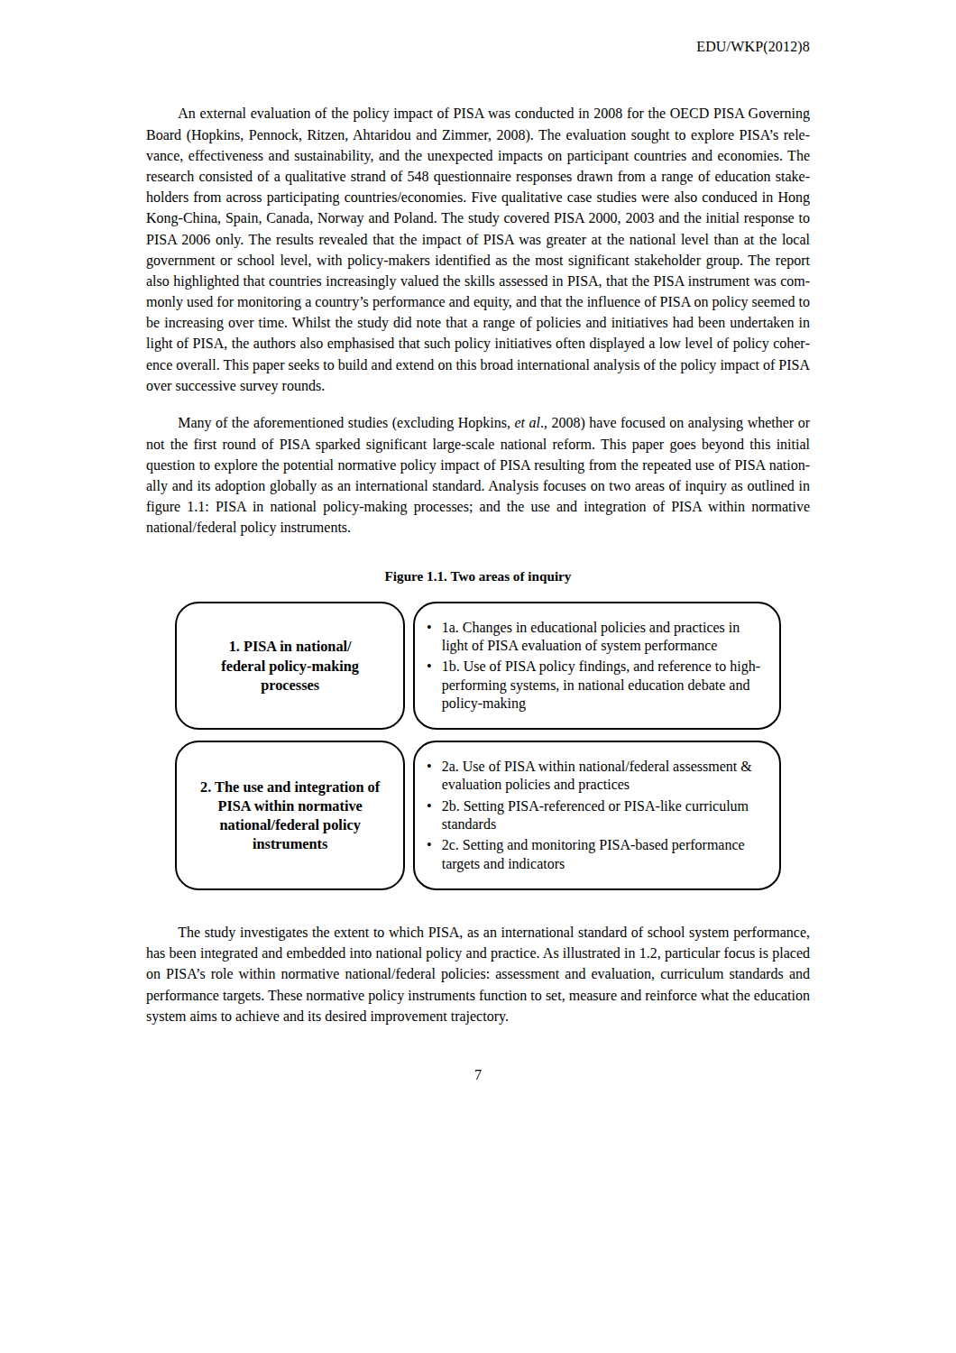EDU/WKP(2012)8
An external evaluation of the policy impact of PISA was conducted in 2008 for the OECD PISA Governing Board (Hopkins, Pennock, Ritzen, Ahtaridou and Zimmer, 2008). The evaluation sought to explore PISA’s relevance, effectiveness and sustainability, and the unexpected impacts on participant countries and economies. The research consisted of a qualitative strand of 548 questionnaire responses drawn from a range of education stakeholders from across participating countries/economies. Five qualitative case studies were also conduced in Hong Kong-China, Spain, Canada, Norway and Poland. The study covered PISA 2000, 2003 and the initial response to PISA 2006 only. The results revealed that the impact of PISA was greater at the national level than at the local government or school level, with policy-makers identified as the most significant stakeholder group. The report also highlighted that countries increasingly valued the skills assessed in PISA, that the PISA instrument was commonly used for monitoring a country’s performance and equity, and that the influence of PISA on policy seemed to be increasing over time. Whilst the study did note that a range of policies and initiatives had been undertaken in light of PISA, the authors also emphasised that such policy initiatives often displayed a low level of policy coherence overall. This paper seeks to build and extend on this broad international analysis of the policy impact of PISA over successive survey rounds.
Many of the aforementioned studies (excluding Hopkins, et al., 2008) have focused on analysing whether or not the first round of PISA sparked significant large-scale national reform. This paper goes beyond this initial question to explore the potential normative policy impact of PISA resulting from the repeated use of PISA nationally and its adoption globally as an international standard. Analysis focuses on two areas of inquiry as outlined in figure 1.1: PISA in national policy-making processes; and the use and integration of PISA within normative national/federal policy instruments.
Figure 1.1. Two areas of inquiry
1. PISA in national/
federal policy-making
processes
1a. Changes in educational policies and practices in light of PISA evaluation of system performance
1b. Use of PISA policy findings, and reference to high-performing systems, in national education debate and policy-making
2. The use and integration of PISA within normative national/federal policy instruments
2a. Use of PISA within national/federal assessment & evaluation policies and practices
2b. Setting PISA-referenced or PISA-like curriculum standards
2c. Setting and monitoring PISA-based performance targets and indicators
The study investigates the extent to which PISA, as an international standard of school system performance, has been integrated and embedded into national policy and practice. As illustrated in 1.2, particular focus is placed on PISA’s role within normative national/federal policies: assessment and evaluation, curriculum standards and performance targets. These normative policy instruments function to set, measure and reinforce what the education system aims to achieve and its desired improvement trajectory.
7